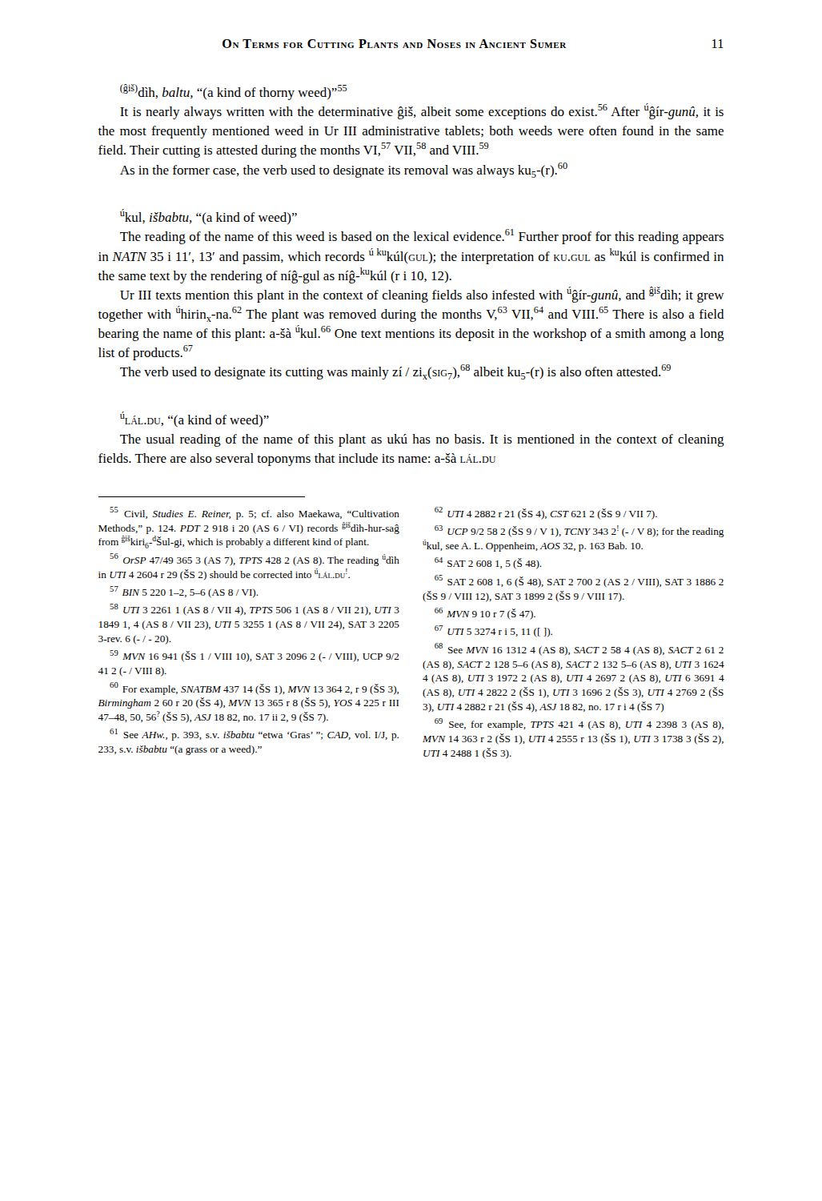On Terms for Cutting Plants and Noses in Ancient Sumer
11
(ĝiš) dìh, baltu, “(a kind of thorny weed)”55
It is nearly always written with the determinative ĝiš, albeit some exceptions do exist.56 After úĝír-gunû, it is the most frequently mentioned weed in Ur III administrative tablets; both weeds were often found in the same field. Their cutting is attested during the months VI,57 VII,58 and VIII.59
As in the former case, the verb used to designate its removal was always ku5-(r).60
úkul, išbabtu, “(a kind of weed)”
The reading of the name of this weed is based on the lexical evidence.61 Further proof for this reading appears in NATN 35 i 11′, 13′ and passim, which records ú kukúl(gul); the interpretation of ku.gul as kukúl is confirmed in the same text by the rendering of níĝ-gul as níĝ-kukúl (r i 10, 12).
Ur III texts mention this plant in the context of cleaning fields also infested with úĝír-gunû, and ĝišdìh; it grew together with úhirinx-na.62 The plant was removed during the months V,63 VII,64 and VIII.65 There is also a field bearing the name of this plant: a-šà úkul.66 One text mentions its deposit in the workshop of a smith among a long list of products.67
The verb used to designate its cutting was mainly zí / zix(sig7),68 albeit ku5-(r) is also often attested.69
úlál.du, “(a kind of weed)”
The usual reading of the name of this plant as ukú has no basis. It is mentioned in the context of cleaning fields. There are also several toponyms that include its name: a-šà lál.du
55 Civil, Studies E. Reiner, p. 5; cf. also Maekawa, “Cultivation Methods,” p. 124. PDT 2 918 i 20 (AS 6 / VI) records ĝišdìh-hur-saĝ from ĝiškiri6-d Šul-gi, which is probably a different kind of plant.
56 OrSP 47/49 365 3 (AS 7), TPTS 428 2 (AS 8). The reading údìh in UTI 4 2604 r 29 (ŠS 2) should be corrected into úlál.du!.
57 BIN 5 220 1–2, 5–6 (AS 8 / VI).
58 UTI 3 2261 1 (AS 8 / VII 4), TPTS 506 1 (AS 8 / VII 21), UTI 3 1849 1, 4 (AS 8 / VII 23), UTI 5 3255 1 (AS 8 / VII 24), SAT 3 2205 3-rev. 6 (- / - 20).
59 MVN 16 941 (ŠS 1 / VIII 10), SAT 3 2096 2 (- / VIII), UCP 9/2 41 2 (- / VIII 8).
60 For example, SNATBM 437 14 (ŠS 1), MVN 13 364 2, r 9 (ŠS 3), Birmingham 2 60 r 20 (ŠS 4), MVN 13 365 r 8 (ŠS 5), YOS 4 225 r III 47–48, 50, 56? (ŠS 5), ASJ 18 82, no. 17 ii 2, 9 (ŠS 7).
61 See AHw., p. 393, s.v. išbabtu “etwa ‘Gras’ ”; CAD, vol. I/J, p. 233, s.v. išbabtu “(a grass or a weed).”
62 UTI 4 2882 r 21 (ŠS 4), CST 621 2 (ŠS 9 / VII 7).
63 UCP 9/2 58 2 (ŠS 9 / V 1), TCNY 343 2! (- / V 8); for the reading úkul, see A. L. Oppenheim, AOS 32, p. 163 Bab. 10.
64 SAT 2 608 1, 5 (Š 48).
65 SAT 2 608 1, 6 (Š 48), SAT 2 700 2 (AS 2 / VIII), SAT 3 1886 2 (ŠS 9 / VIII 12), SAT 3 1899 2 (ŠS 9 / VIII 17).
66 MVN 9 10 r 7 (Š 47).
67 UTI 5 3274 r i 5, 11 ([ ]).
68 See MVN 16 1312 4 (AS 8), SACT 2 58 4 (AS 8), SACT 2 61 2 (AS 8), SACT 2 128 5–6 (AS 8), SACT 2 132 5–6 (AS 8), UTI 3 1624 4 (AS 8), UTI 3 1972 2 (AS 8), UTI 4 2697 2 (AS 8), UTI 6 3691 4 (AS 8), UTI 4 2822 2 (ŠS 1), UTI 3 1696 2 (ŠS 3), UTI 4 2769 2 (ŠS 3), UTI 4 2882 r 21 (ŠS 4), ASJ 18 82, no. 17 r i 4 (ŠS 7)
69 See, for example, TPTS 421 4 (AS 8), UTI 4 2398 3 (AS 8), MVN 14 363 r 2 (ŠS 1), UTI 4 2555 r 13 (ŠS 1), UTI 3 1738 3 (ŠS 2), UTI 4 2488 1 (ŠS 3).